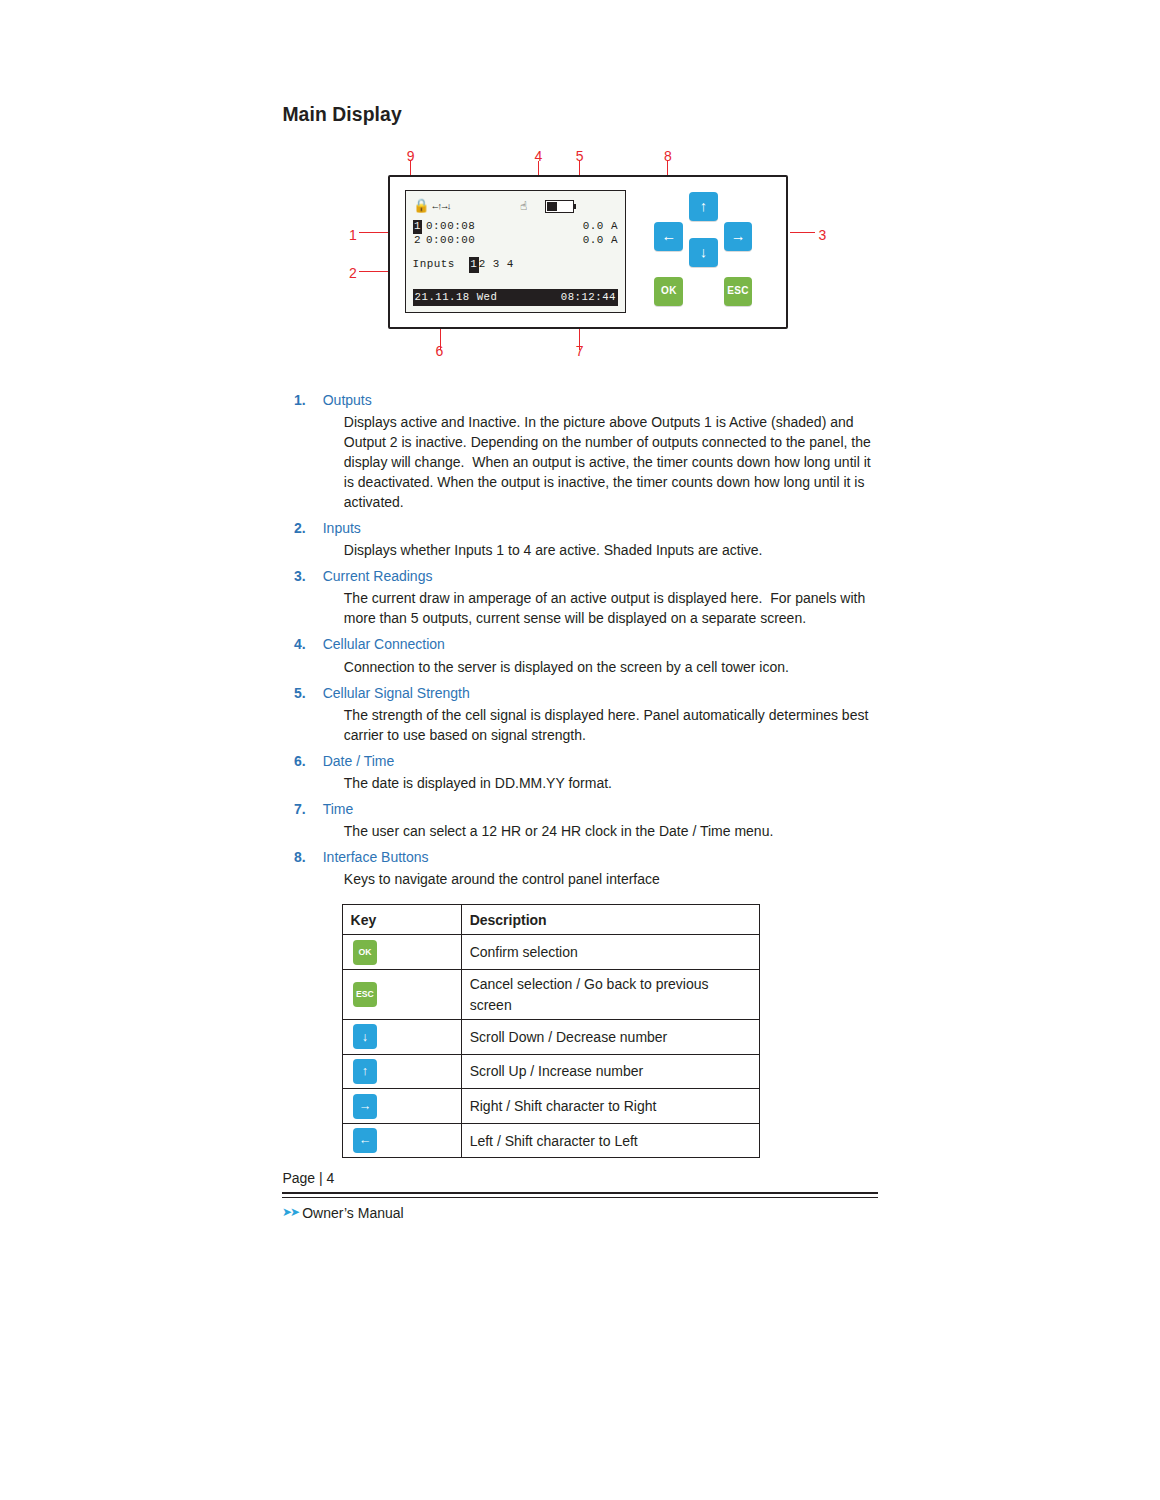Main Display
9 4 5 8
1 2
🔒 ←↑→↓ ☝
10:00:080.0 A
20:00:000.0 A
Inputs 12 3 4
21.11.18 Wed 08:12:44
↑
←
→
↓
OK
ESC
3
6 7
Outputs
Displays active and Inactive. In the picture above Outputs 1 is Active (shaded) and Output 2 is inactive. Depending on the number of outputs connected to the panel, the display will change. When an output is active, the timer counts down how long until it is deactivated. When the output is inactive, the timer counts down how long until it is activated.
Inputs
Displays whether Inputs 1 to 4 are active. Shaded Inputs are active.
Current Readings
The current draw in amperage of an active output is displayed here. For panels with more than 5 outputs, current sense will be displayed on a separate screen.
Cellular Connection
Connection to the server is displayed on the screen by a cell tower icon.
Cellular Signal Strength
The strength of the cell signal is displayed here. Panel automatically determines best carrier to use based on signal strength.
Date / Time
The date is displayed in DD.MM.YY format.
Time
The user can select a 12 HR or 24 HR clock in the Date / Time menu.
Interface Buttons
Keys to navigate around the control panel interface
| Key | Description |
| --- | --- |
| OK | Confirm selection |
| ESC | Cancel selection / Go back to previous screen |
| ↓ | Scroll Down / Decrease number |
| ↑ | Scroll Up / Increase number |
| → | Right / Shift character to Right |
| ← | Left / Shift character to Left |
Page | 4
➤➤Owner’s Manual